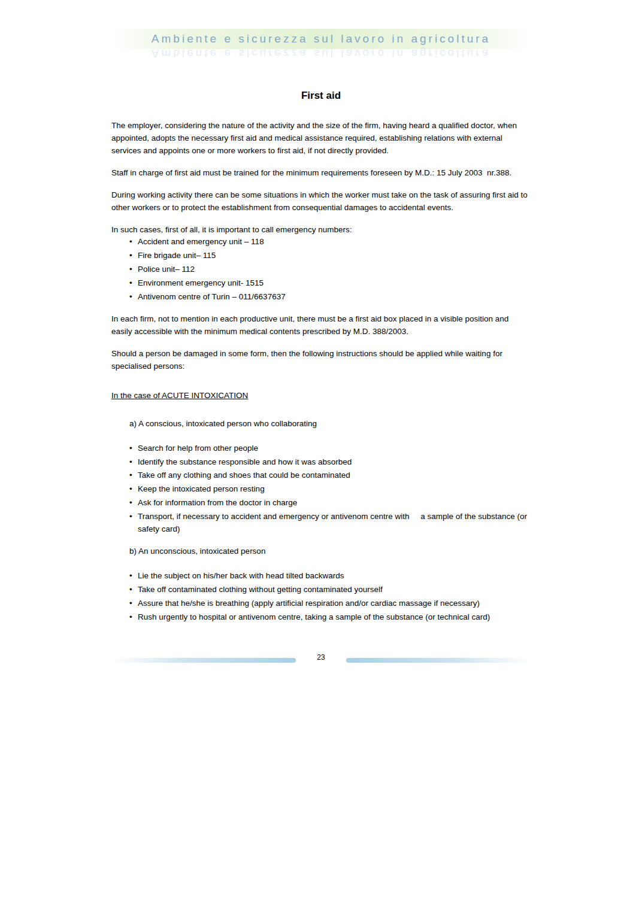Ambiente e sicurezza sul lavoro in agricoltura
Ambiente e sicurezza sul lavoro in agricoltura
First aid
The employer, considering the nature of the activity and the size of the firm, having heard a qualified doctor, when appointed, adopts the necessary first aid and medical assistance required, establishing relations with external services and appoints one or more workers to first aid, if not directly provided.
Staff in charge of first aid must be trained for the minimum requirements foreseen by M.D.: 15 July 2003 nr.388.
During working activity there can be some situations in which the worker must take on the task of assuring first aid to other workers or to protect the establishment from consequential damages to accidental events.
In such cases, first of all, it is important to call emergency numbers:
Accident and emergency unit – 118
Fire brigade unit– 115
Police unit– 112
Environment emergency unit- 1515
Antivenom centre of Turin – 011/6637637
In each firm, not to mention in each productive unit, there must be a first aid box placed in a visible position and easily accessible with the minimum medical contents prescribed by M.D. 388/2003.
Should a person be damaged in some form, then the following instructions should be applied while waiting for specialised persons:
In the case of ACUTE INTOXICATION
a) A conscious, intoxicated person who collaborating
Search for help from other people
Identify the substance responsible and how it was absorbed
Take off any clothing and shoes that could be contaminated
Keep the intoxicated person resting
Ask for information from the doctor in charge
Transport, if necessary to accident and emergency or antivenom centre with a sample of the substance (or safety card)
b) An unconscious, intoxicated person
Lie the subject on his/her back with head tilted backwards
Take off contaminated clothing without getting contaminated yourself
Assure that he/she is breathing (apply artificial respiration and/or cardiac massage if necessary)
Rush urgently to hospital or antivenom centre, taking a sample of the substance (or technical card)
23